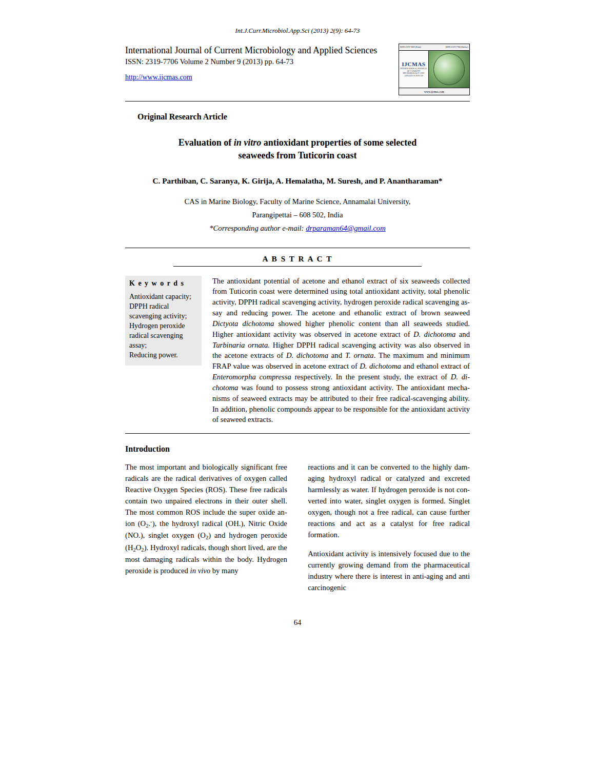Int.J.Curr.Microbiol.App.Sci (2013) 2(9): 64-73
International Journal of Current Microbiology and Applied Sciences
ISSN: 2319-7706 Volume 2 Number 9 (2013) pp. 64-73
http://www.ijcmas.com
ISSN 2319-7692 (Print) ISSN 2319-7706 (Online)
IJCMAS
INTERNATIONAL JOURNAL OF CURRENT MICROBIOLOGY AND APPLIED SCIENCES
www.ijcmas.com
Original Research Article
Evaluation of in vitro antioxidant properties of some selected
seaweeds from Tuticorin coast
C. Parthiban, C. Saranya, K. Girija, A. Hemalatha, M. Suresh, and P. Anantharaman*
CAS in Marine Biology, Faculty of Marine Science, Annamalai University,
Parangipettai – 608 502, India
*Corresponding author e-mail: drparaman64@gmail.com
A B S T R A C T
K e y w o r d s
Antioxidant capacity;
DPPH radical scavenging activity;
Hydrogen peroxide radical scavenging assay;
Reducing power.
The antioxidant potential of acetone and ethanol extract of six seaweeds collected from Tuticorin coast were determined using total antioxidant activity, total phenolic activity, DPPH radical scavenging activity, hydrogen peroxide radical scavenging assay and reducing power. The acetone and ethanolic extract of brown seaweed Dictyota dichotoma showed higher phenolic content than all seaweeds studied. Higher antioxidant activity was observed in acetone extract of D. dichotoma and Turbinaria ornata. Higher DPPH radical scavenging activity was also observed in the acetone extracts of D. dichotoma and T. ornata. The maximum and minimum FRAP value was observed in acetone extract of D. dichotoma and ethanol extract of Enteromorpha compressa respectively. In the present study, the extract of D. dichotoma was found to possess strong antioxidant activity. The antioxidant mechanisms of seaweed extracts may be attributed to their free radical-scavenging ability. In addition, phenolic compounds appear to be responsible for the antioxidant activity of seaweed extracts.
Introduction
The most important and biologically significant free radicals are the radical derivatives of oxygen called Reactive Oxygen Species (ROS). These free radicals contain two unpaired electrons in their outer shell. The most common ROS include the super oxide anion (O2.-), the hydroxyl radical (OH.), Nitric Oxide (NO.), singlet oxygen (O2) and hydrogen peroxide (H2O2). Hydroxyl radicals, though short lived, are the most damaging radicals within the body. Hydrogen peroxide is produced in vivo by many
reactions and it can be converted to the highly damaging hydroxyl radical or catalyzed and excreted harmlessly as water. If hydrogen peroxide is not converted into water, singlet oxygen is formed. Singlet oxygen, though not a free radical, can cause further reactions and act as a catalyst for free radical formation.
Antioxidant activity is intensively focused due to the currently growing demand from the pharmaceutical industry where there is interest in anti-aging and anti carcinogenic
64